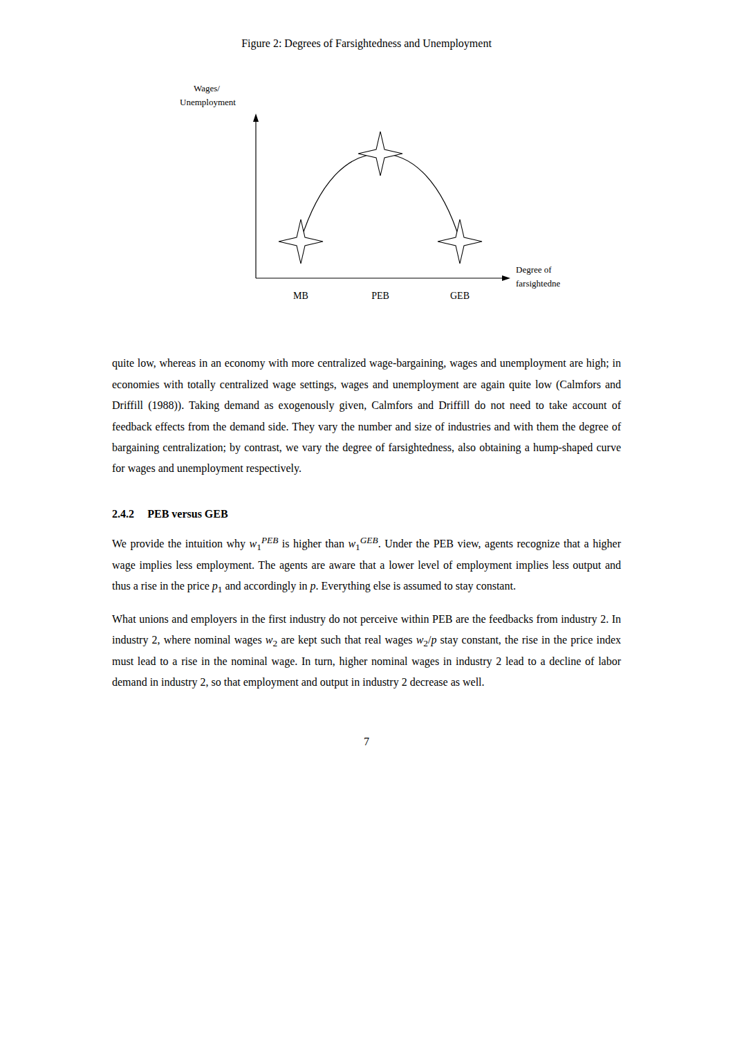Figure 2: Degrees of Farsightedness and Unemployment
Wages/ Unemployment Degree of farsightedness MB PEB GEB
quite low, whereas in an economy with more centralized wage-bargaining, wages and unemployment are high; in economies with totally centralized wage settings, wages and unemployment are again quite low (Calmfors and Driffill (1988)). Taking demand as exogenously given, Calmfors and Driffill do not need to take account of feedback effects from the demand side. They vary the number and size of industries and with them the degree of bargaining centralization; by contrast, we vary the degree of farsightedness, also obtaining a hump-shaped curve for wages and unemployment respectively.
2.4.2 PEB versus GEB
We provide the intuition why w1PEB is higher than w1GEB. Under the PEB view, agents recognize that a higher wage implies less employment. The agents are aware that a lower level of employment implies less output and thus a rise in the price p1 and accordingly in p. Everything else is assumed to stay constant.
What unions and employers in the first industry do not perceive within PEB are the feedbacks from industry 2. In industry 2, where nominal wages w2 are kept such that real wages w2/p stay constant, the rise in the price index must lead to a rise in the nominal wage. In turn, higher nominal wages in industry 2 lead to a decline of labor demand in industry 2, so that employment and output in industry 2 decrease as well.
7